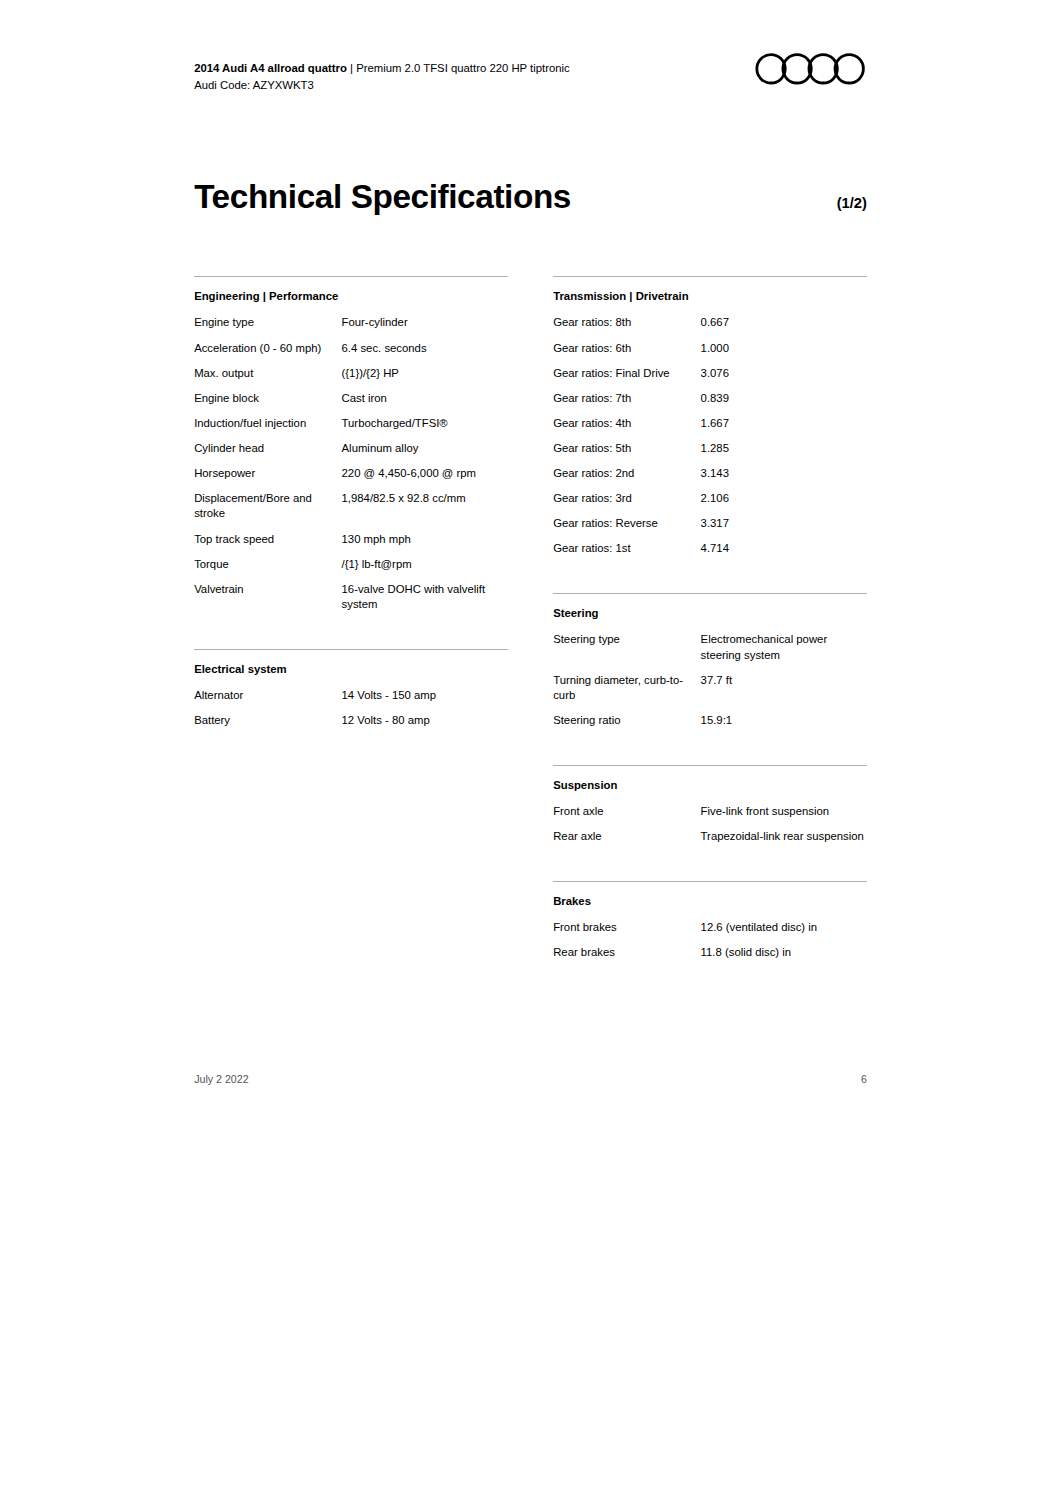2014 Audi A4 allroad quattro | Premium 2.0 TFSI quattro 220 HP tiptronic
Audi Code: AZYXWKT3
Technical Specifications
(1/2)
Engineering | Performance
| Engine type | Four-cylinder |
| Acceleration (0 - 60 mph) | 6.4 sec. seconds |
| Max. output | ({1})/{2} HP |
| Engine block | Cast iron |
| Induction/fuel injection | Turbocharged/TFSI® |
| Cylinder head | Aluminum alloy |
| Horsepower | 220 @ 4,450-6,000 @ rpm |
| Displacement/Bore and stroke | 1,984/82.5 x 92.8 cc/mm |
| Top track speed | 130 mph mph |
| Torque | /{1} lb-ft@rpm |
| Valvetrain | 16-valve DOHC with valvelift system |
Electrical system
| Alternator | 14 Volts - 150 amp |
| Battery | 12 Volts - 80 amp |
Transmission | Drivetrain
| Gear ratios: 8th | 0.667 |
| Gear ratios: 6th | 1.000 |
| Gear ratios: Final Drive | 3.076 |
| Gear ratios: 7th | 0.839 |
| Gear ratios: 4th | 1.667 |
| Gear ratios: 5th | 1.285 |
| Gear ratios: 2nd | 3.143 |
| Gear ratios: 3rd | 2.106 |
| Gear ratios: Reverse | 3.317 |
| Gear ratios: 1st | 4.714 |
Steering
| Steering type | Electromechanical power steering system |
| Turning diameter, curb-to-curb | 37.7 ft |
| Steering ratio | 15.9:1 |
Suspension
| Front axle | Five-link front suspension |
| Rear axle | Trapezoidal-link rear suspension |
Brakes
| Front brakes | 12.6 (ventilated disc) in |
| Rear brakes | 11.8 (solid disc) in |
July 2 2022 6